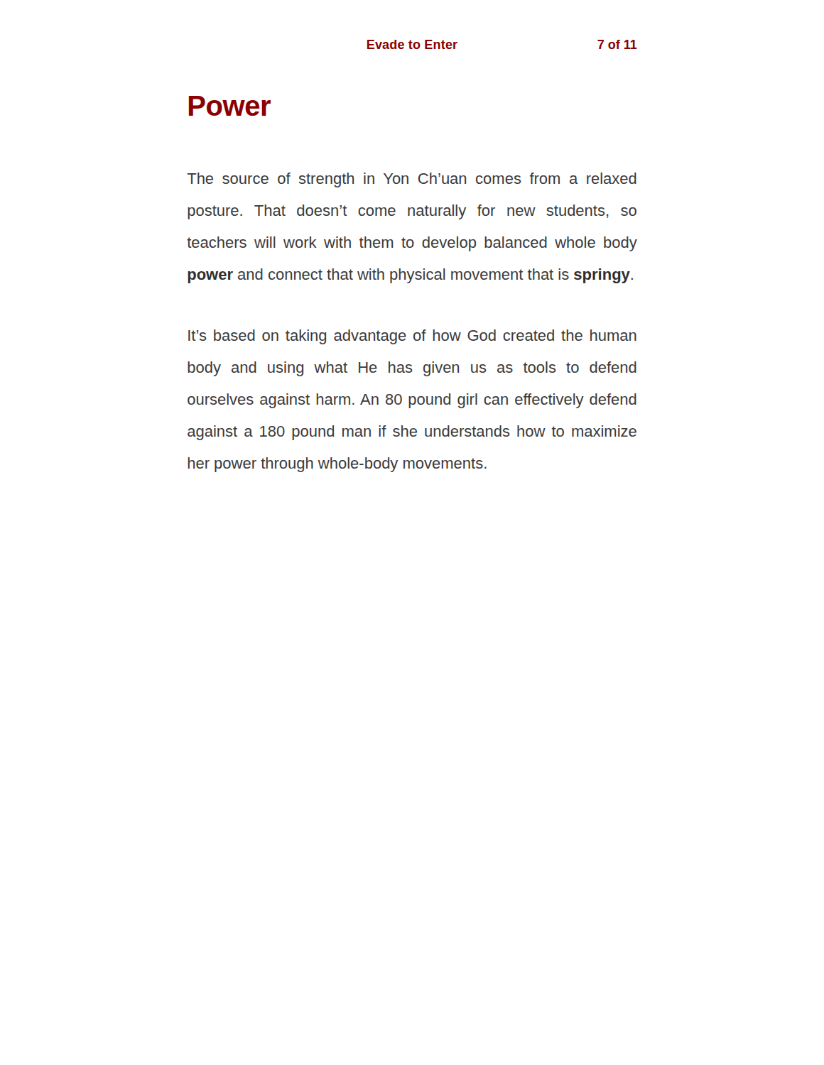Evade to Enter 7 of 11
Power
The source of strength in Yon Ch’uan comes from a relaxed posture. That doesn’t come naturally for new students, so teachers will work with them to develop balanced whole body power and connect that with physical movement that is springy.
It’s based on taking advantage of how God created the human body and using what He has given us as tools to defend ourselves against harm. An 80 pound girl can effectively defend against a 180 pound man if she understands how to maximize her power through whole-body movements.